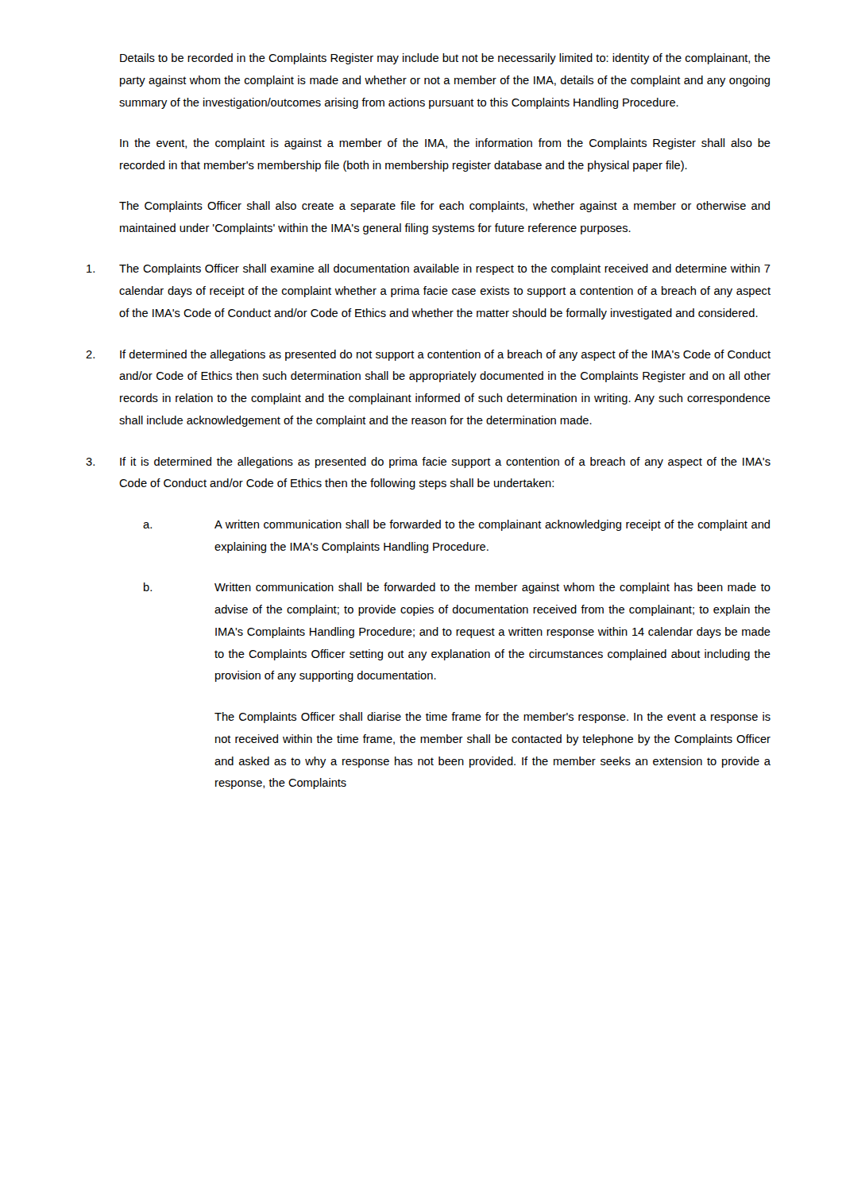Details to be recorded in the Complaints Register may include but not be necessarily limited to: identity of the complainant, the party against whom the complaint is made and whether or not a member of the IMA, details of the complaint and any ongoing summary of the investigation/outcomes arising from actions pursuant to this Complaints Handling Procedure.
In the event, the complaint is against a member of the IMA, the information from the Complaints Register shall also be recorded in that member's membership file (both in membership register database and the physical paper file).
The Complaints Officer shall also create a separate file for each complaints, whether against a member or otherwise and maintained under 'Complaints' within the IMA's general filing systems for future reference purposes.
The Complaints Officer shall examine all documentation available in respect to the complaint received and determine within 7 calendar days of receipt of the complaint whether a prima facie case exists to support a contention of a breach of any aspect of the IMA's Code of Conduct and/or Code of Ethics and whether the matter should be formally investigated and considered.
If determined the allegations as presented do not support a contention of a breach of any aspect of the IMA's Code of Conduct and/or Code of Ethics then such determination shall be appropriately documented in the Complaints Register and on all other records in relation to the complaint and the complainant informed of such determination in writing. Any such correspondence shall include acknowledgement of the complaint and the reason for the determination made.
If it is determined the allegations as presented do prima facie support a contention of a breach of any aspect of the IMA's Code of Conduct and/or Code of Ethics then the following steps shall be undertaken:
A written communication shall be forwarded to the complainant acknowledging receipt of the complaint and explaining the IMA's Complaints Handling Procedure.
Written communication shall be forwarded to the member against whom the complaint has been made to advise of the complaint; to provide copies of documentation received from the complainant; to explain the IMA's Complaints Handling Procedure; and to request a written response within 14 calendar days be made to the Complaints Officer setting out any explanation of the circumstances complained about including the provision of any supporting documentation.
The Complaints Officer shall diarise the time frame for the member's response. In the event a response is not received within the time frame, the member shall be contacted by telephone by the Complaints Officer and asked as to why a response has not been provided. If the member seeks an extension to provide a response, the Complaints